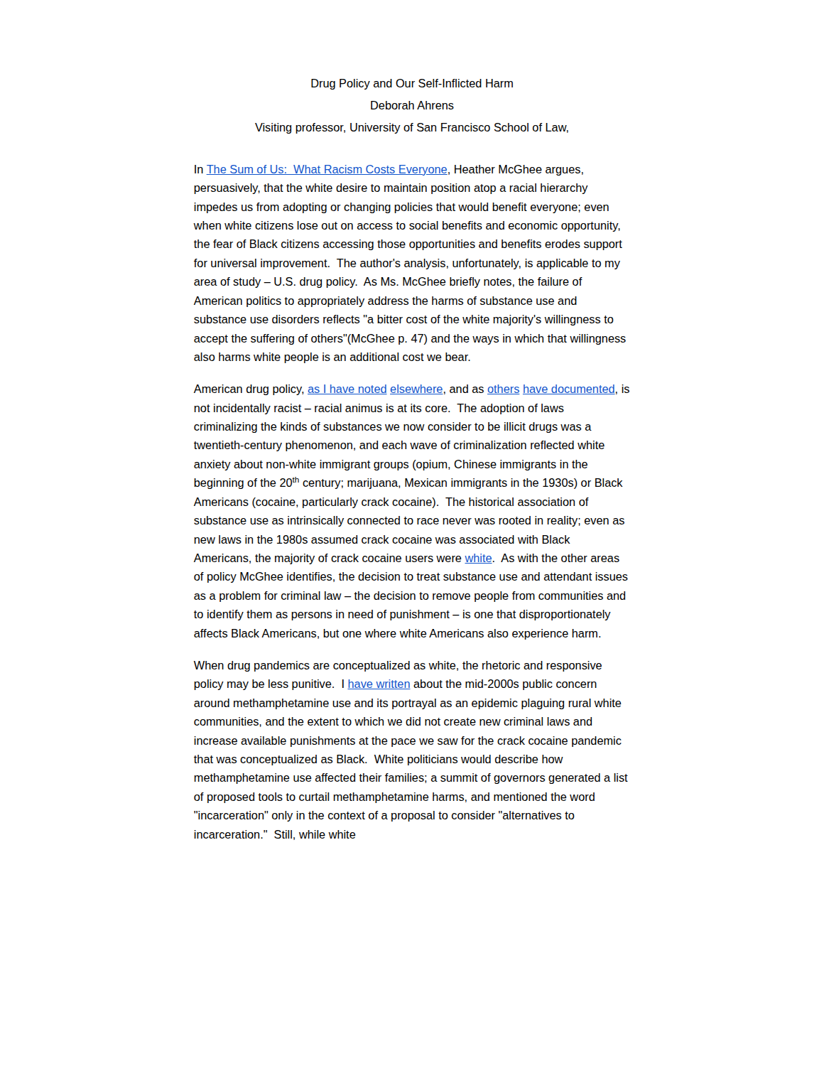Drug Policy and Our Self-Inflicted Harm
Deborah Ahrens
Visiting professor, University of San Francisco School of Law,
In The Sum of Us: What Racism Costs Everyone, Heather McGhee argues, persuasively, that the white desire to maintain position atop a racial hierarchy impedes us from adopting or changing policies that would benefit everyone; even when white citizens lose out on access to social benefits and economic opportunity, the fear of Black citizens accessing those opportunities and benefits erodes support for universal improvement. The author's analysis, unfortunately, is applicable to my area of study – U.S. drug policy. As Ms. McGhee briefly notes, the failure of American politics to appropriately address the harms of substance use and substance use disorders reflects "a bitter cost of the white majority's willingness to accept the suffering of others"(McGhee p. 47) and the ways in which that willingness also harms white people is an additional cost we bear.
American drug policy, as I have noted elsewhere, and as others have documented, is not incidentally racist – racial animus is at its core. The adoption of laws criminalizing the kinds of substances we now consider to be illicit drugs was a twentieth-century phenomenon, and each wave of criminalization reflected white anxiety about non-white immigrant groups (opium, Chinese immigrants in the beginning of the 20th century; marijuana, Mexican immigrants in the 1930s) or Black Americans (cocaine, particularly crack cocaine). The historical association of substance use as intrinsically connected to race never was rooted in reality; even as new laws in the 1980s assumed crack cocaine was associated with Black Americans, the majority of crack cocaine users were white. As with the other areas of policy McGhee identifies, the decision to treat substance use and attendant issues as a problem for criminal law – the decision to remove people from communities and to identify them as persons in need of punishment – is one that disproportionately affects Black Americans, but one where white Americans also experience harm.
When drug pandemics are conceptualized as white, the rhetoric and responsive policy may be less punitive. I have written about the mid-2000s public concern around methamphetamine use and its portrayal as an epidemic plaguing rural white communities, and the extent to which we did not create new criminal laws and increase available punishments at the pace we saw for the crack cocaine pandemic that was conceptualized as Black. White politicians would describe how methamphetamine use affected their families; a summit of governors generated a list of proposed tools to curtail methamphetamine harms, and mentioned the word "incarceration" only in the context of a proposal to consider "alternatives to incarceration." Still, while white